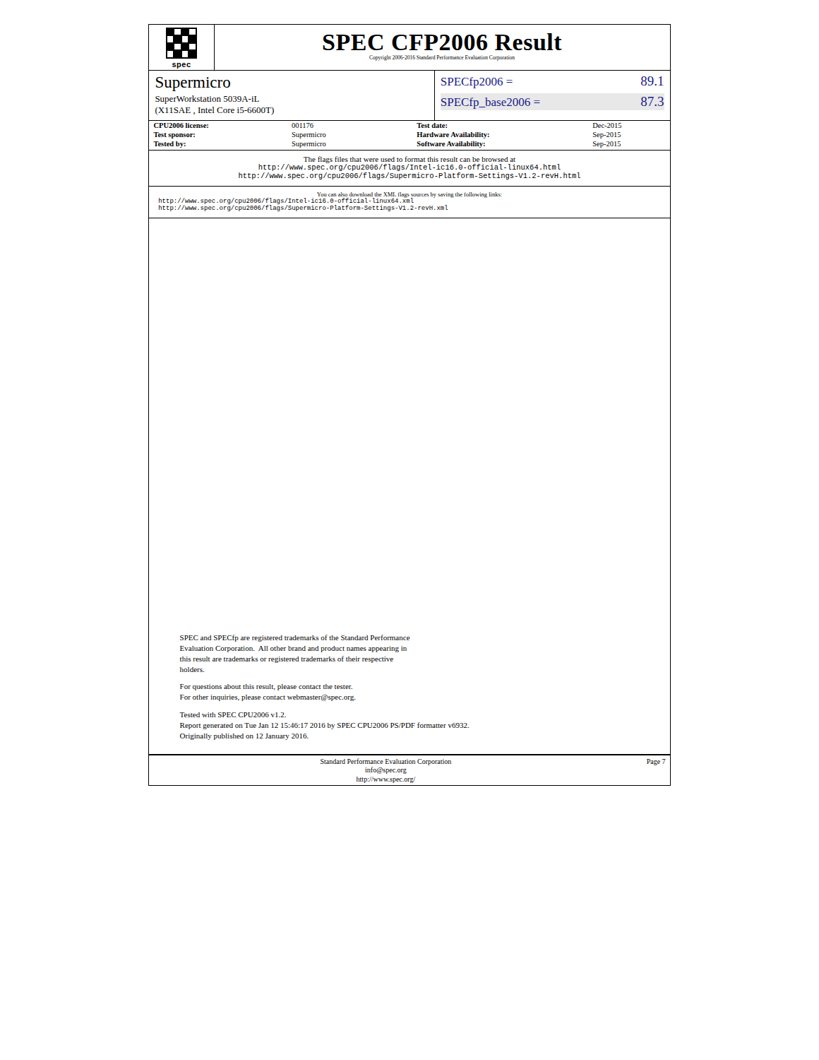spec
SPEC CFP2006 Result
Copyright 2006-2016 Standard Performance Evaluation Corporation
Supermicro
SuperWorkstation 5039A-iL
(X11SAE , Intel Core i5-6600T)
SPECfp2006 =89.1
SPECfp_base2006 =87.3
| CPU2006 license: | 001176 | | Test date: | Dec-2015 |
| Test sponsor: | Supermicro | | Hardware Availability: | Sep-2015 |
| Tested by: | Supermicro | | Software Availability: | Sep-2015 |
The flags files that were used to format this result can be browsed at http://www.spec.org/cpu2006/flags/Intel-ic16.0-official-linux64.html http://www.spec.org/cpu2006/flags/Supermicro-Platform-Settings-V1.2-revH.html
You can also download the XML flags sources by saving the following links: http://www.spec.org/cpu2006/flags/Intel-ic16.0-official-linux64.xml http://www.spec.org/cpu2006/flags/Supermicro-Platform-Settings-V1.2-revH.xml
SPEC and SPECfp are registered trademarks of the Standard Performance
Evaluation Corporation. All other brand and product names appearing in
this result are trademarks or registered trademarks of their respective
holders.
For questions about this result, please contact the tester.
For other inquiries, please contact webmaster@spec.org.
Tested with SPEC CPU2006 v1.2.
Report generated on Tue Jan 12 15:46:17 2016 by SPEC CPU2006 PS/PDF formatter v6932.
Originally published on 12 January 2016.
Standard Performance Evaluation Corporation
info@spec.org
http://www.spec.org/
Page 7